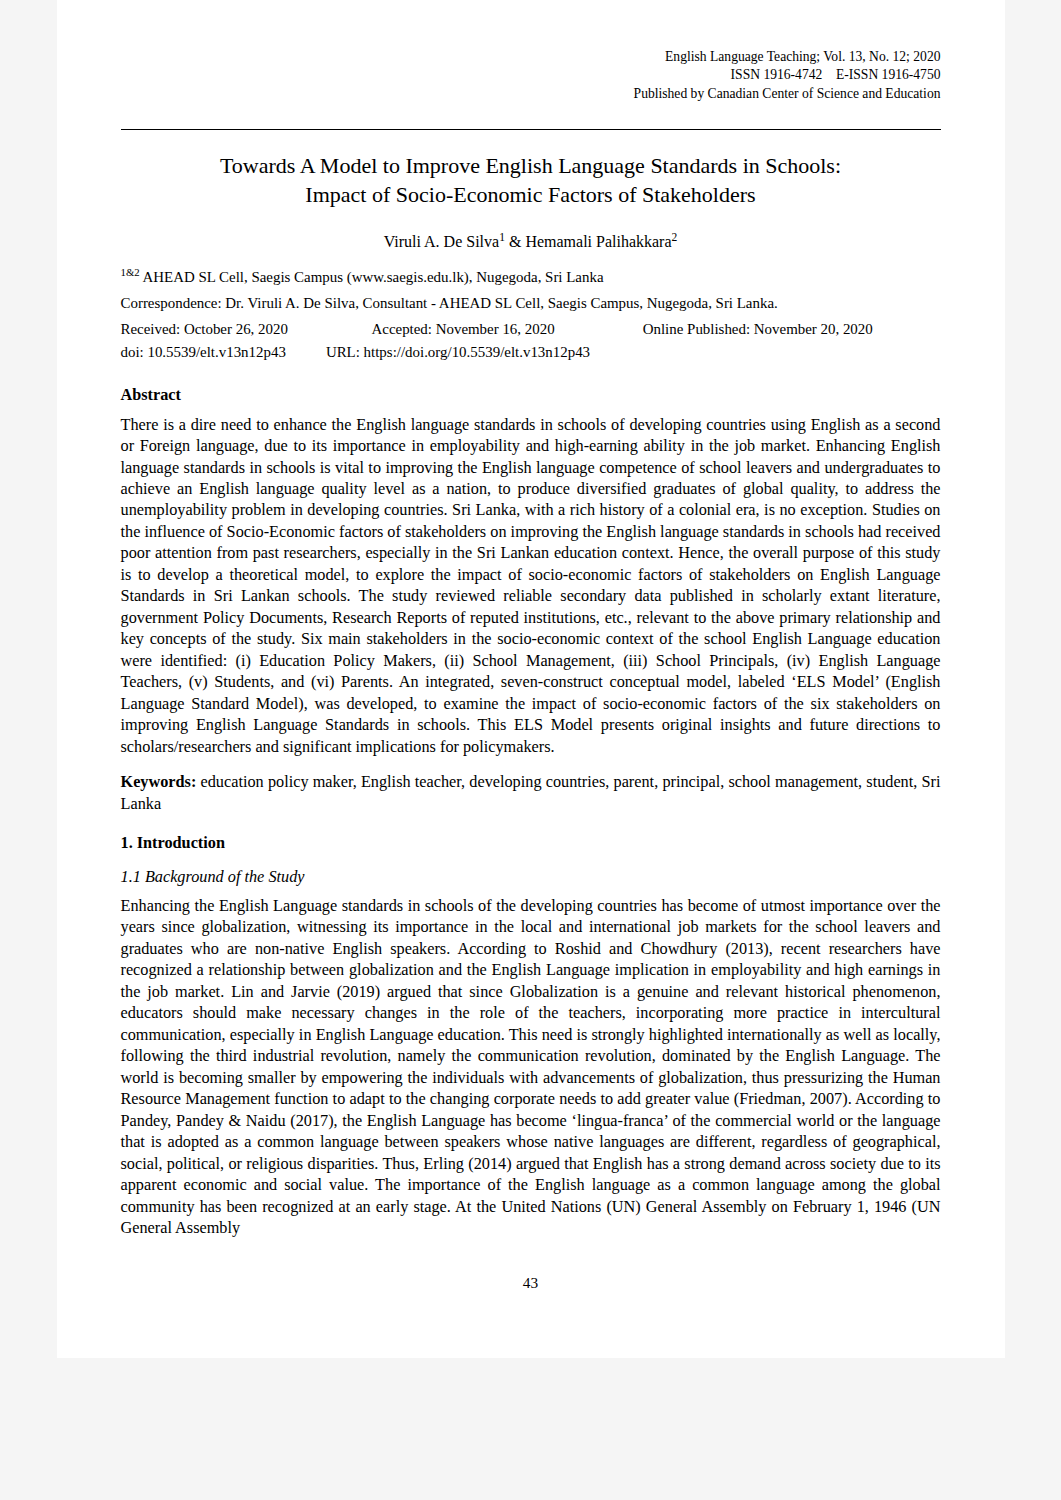English Language Teaching; Vol. 13, No. 12; 2020 ISSN 1916-4742 E-ISSN 1916-4750 Published by Canadian Center of Science and Education
Towards A Model to Improve English Language Standards in Schools:
Impact of Socio-Economic Factors of Stakeholders
Viruli A. De Silva1 & Hemamali Palihakkara2
1&2 AHEAD SL Cell, Saegis Campus (www.saegis.edu.lk), Nugegoda, Sri Lanka
Correspondence: Dr. Viruli A. De Silva, Consultant - AHEAD SL Cell, Saegis Campus, Nugegoda, Sri Lanka.
| Received: October 26, 2020 | Accepted: November 16, 2020 | Online Published: November 20, 2020 |
doi: 10.5539/elt.v13n12p43URL: https://doi.org/10.5539/elt.v13n12p43
Abstract
There is a dire need to enhance the English language standards in schools of developing countries using English as a second or Foreign language, due to its importance in employability and high-earning ability in the job market. Enhancing English language standards in schools is vital to improving the English language competence of school leavers and undergraduates to achieve an English language quality level as a nation, to produce diversified graduates of global quality, to address the unemployability problem in developing countries. Sri Lanka, with a rich history of a colonial era, is no exception. Studies on the influence of Socio-Economic factors of stakeholders on improving the English language standards in schools had received poor attention from past researchers, especially in the Sri Lankan education context. Hence, the overall purpose of this study is to develop a theoretical model, to explore the impact of socio-economic factors of stakeholders on English Language Standards in Sri Lankan schools. The study reviewed reliable secondary data published in scholarly extant literature, government Policy Documents, Research Reports of reputed institutions, etc., relevant to the above primary relationship and key concepts of the study. Six main stakeholders in the socio-economic context of the school English Language education were identified: (i) Education Policy Makers, (ii) School Management, (iii) School Principals, (iv) English Language Teachers, (v) Students, and (vi) Parents. An integrated, seven-construct conceptual model, labeled ‘ELS Model’ (English Language Standard Model), was developed, to examine the impact of socio-economic factors of the six stakeholders on improving English Language Standards in schools. This ELS Model presents original insights and future directions to scholars/researchers and significant implications for policymakers.
Keywords: education policy maker, English teacher, developing countries, parent, principal, school management, student, Sri Lanka
1. Introduction
1.1 Background of the Study
Enhancing the English Language standards in schools of the developing countries has become of utmost importance over the years since globalization, witnessing its importance in the local and international job markets for the school leavers and graduates who are non-native English speakers. According to Roshid and Chowdhury (2013), recent researchers have recognized a relationship between globalization and the English Language implication in employability and high earnings in the job market. Lin and Jarvie (2019) argued that since Globalization is a genuine and relevant historical phenomenon, educators should make necessary changes in the role of the teachers, incorporating more practice in intercultural communication, especially in English Language education. This need is strongly highlighted internationally as well as locally, following the third industrial revolution, namely the communication revolution, dominated by the English Language. The world is becoming smaller by empowering the individuals with advancements of globalization, thus pressurizing the Human Resource Management function to adapt to the changing corporate needs to add greater value (Friedman, 2007). According to Pandey, Pandey & Naidu (2017), the English Language has become ‘lingua-franca’ of the commercial world or the language that is adopted as a common language between speakers whose native languages are different, regardless of geographical, social, political, or religious disparities. Thus, Erling (2014) argued that English has a strong demand across society due to its apparent economic and social value. The importance of the English language as a common language among the global community has been recognized at an early stage. At the United Nations (UN) General Assembly on February 1, 1946 (UN General Assembly
43